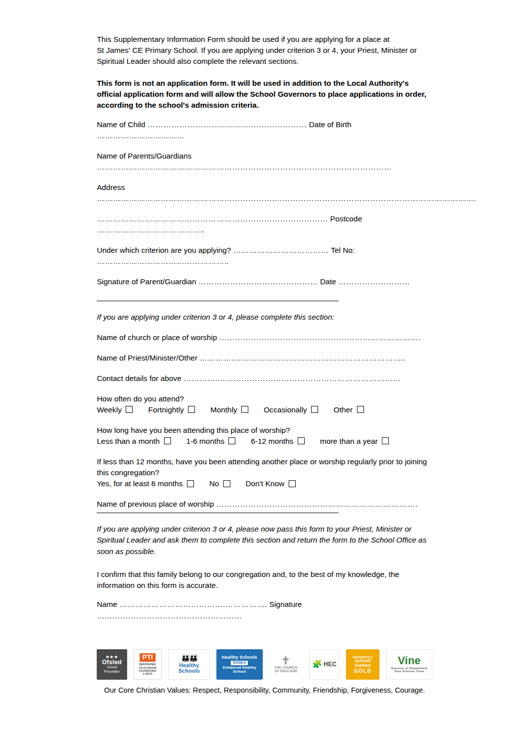This Supplementary Information Form should be used if you are applying for a place at
St James' CE Primary School. If you are applying under criterion 3 or 4, your Priest, Minister or Spiritual Leader should also complete the relevant sections.
This form is not an application form. It will be used in addition to the Local Authority's official application form and will allow the School Governors to place applications in order, according to the school's admission criteria.
Name of Child …………………………………………………… Date of Birth ……………………………
Name of Parents/Guardians …………………………………………………………………………………………………
Address ………………………………………………………….………………………………………………………………….
…………………………………………………………………………… Postcode …………………………………..
Under which criterion are you applying? ……………………………… Tel No: …………………………………………..
Signature of Parent/Guardian ……………………………………… Date ………………………
If you are applying under criterion 3 or 4, please complete this section:
Name of church or place of worship ………………………………………………………………….
Name of Priest/Minister/Other ………….………………………………………………………..
Contact details for above ………….……………………………………………………………
How often do you attend?
Weekly Fortnightly Monthly Occasionally Other
How long have you been attending this place of worship?
Less than a month 1-6 months 6-12 months more than a year
If less than 12 months, have you been attending another place or worship regularly prior to joining this congregation?
Yes, for at least 6 months No Don't Know
Name of previous place of worship ………………………………………………………………….
If you are applying under criterion 3 or 4, please now pass this form to your Priest, Minister or Spiritual Leader and ask them to complete this section and return the form to the School Office as soon as possible.
I confirm that this family belong to our congregation and, to the best of my knowledge, the information on this form is accurate.
Name ………………………………….……………. Signature ….……………………………………………
★★★
Ofsted
Good
Provider
PTI
INSPIRING TEACHERS
CHANGING LIVES
👪👪
Healthy Schools
Healthy Schools
ESSEX
Enhanced Healthy School
✝
THE CHURCH
OF ENGLAND
🧩
HEC
Sainsbury's
School Games
GOLD
Vine
Diocese of Chelmsford
Vine Schools Trust
Our Core Christian Values: Respect, Responsibility, Community, Friendship, Forgiveness, Courage.